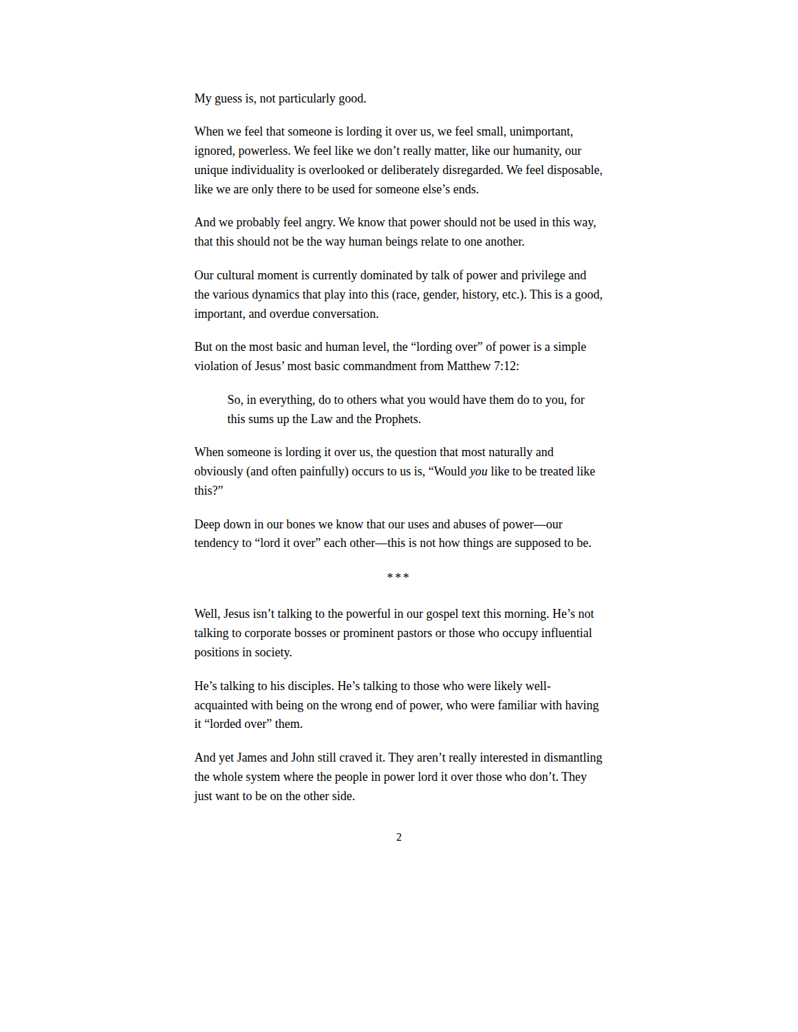My guess is, not particularly good.
When we feel that someone is lording it over us, we feel small, unimportant, ignored, powerless. We feel like we don’t really matter, like our humanity, our unique individuality is overlooked or deliberately disregarded. We feel disposable, like we are only there to be used for someone else’s ends.
And we probably feel angry. We know that power should not be used in this way, that this should not be the way human beings relate to one another.
Our cultural moment is currently dominated by talk of power and privilege and the various dynamics that play into this (race, gender, history, etc.). This is a good, important, and overdue conversation.
But on the most basic and human level, the “lording over” of power is a simple violation of Jesus’ most basic commandment from Matthew 7:12:
So, in everything, do to others what you would have them do to you, for this sums up the Law and the Prophets.
When someone is lording it over us, the question that most naturally and obviously (and often painfully) occurs to us is, “Would you like to be treated like this?”
Deep down in our bones we know that our uses and abuses of power—our tendency to “lord it over” each other—this is not how things are supposed to be.
***
Well, Jesus isn’t talking to the powerful in our gospel text this morning. He’s not talking to corporate bosses or prominent pastors or those who occupy influential positions in society.
He’s talking to his disciples. He’s talking to those who were likely well-acquainted with being on the wrong end of power, who were familiar with having it “lorded over” them.
And yet James and John still craved it. They aren’t really interested in dismantling the whole system where the people in power lord it over those who don’t. They just want to be on the other side.
2